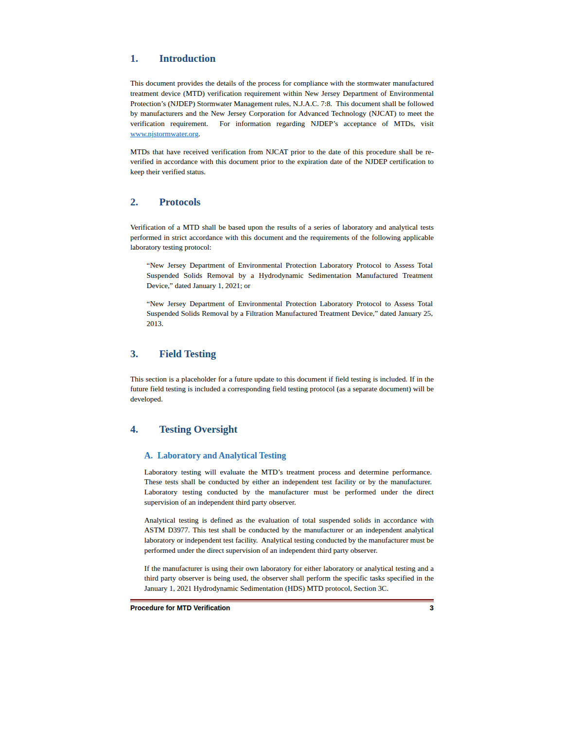1. Introduction
This document provides the details of the process for compliance with the stormwater manufactured treatment device (MTD) verification requirement within New Jersey Department of Environmental Protection’s (NJDEP) Stormwater Management rules, N.J.A.C. 7:8. This document shall be followed by manufacturers and the New Jersey Corporation for Advanced Technology (NJCAT) to meet the verification requirement. For information regarding NJDEP’s acceptance of MTDs, visit www.njstormwater.org.
MTDs that have received verification from NJCAT prior to the date of this procedure shall be re-verified in accordance with this document prior to the expiration date of the NJDEP certification to keep their verified status.
2. Protocols
Verification of a MTD shall be based upon the results of a series of laboratory and analytical tests performed in strict accordance with this document and the requirements of the following applicable laboratory testing protocol:
“New Jersey Department of Environmental Protection Laboratory Protocol to Assess Total Suspended Solids Removal by a Hydrodynamic Sedimentation Manufactured Treatment Device,” dated January 1, 2021; or
“New Jersey Department of Environmental Protection Laboratory Protocol to Assess Total Suspended Solids Removal by a Filtration Manufactured Treatment Device,” dated January 25, 2013.
3. Field Testing
This section is a placeholder for a future update to this document if field testing is included. If in the future field testing is included a corresponding field testing protocol (as a separate document) will be developed.
4. Testing Oversight
A. Laboratory and Analytical Testing
Laboratory testing will evaluate the MTD’s treatment process and determine performance. These tests shall be conducted by either an independent test facility or by the manufacturer. Laboratory testing conducted by the manufacturer must be performed under the direct supervision of an independent third party observer.
Analytical testing is defined as the evaluation of total suspended solids in accordance with ASTM D3977. This test shall be conducted by the manufacturer or an independent analytical laboratory or independent test facility. Analytical testing conducted by the manufacturer must be performed under the direct supervision of an independent third party observer.
If the manufacturer is using their own laboratory for either laboratory or analytical testing and a third party observer is being used, the observer shall perform the specific tasks specified in the January 1, 2021 Hydrodynamic Sedimentation (HDS) MTD protocol, Section 3C.
Procedure for MTD Verification 3